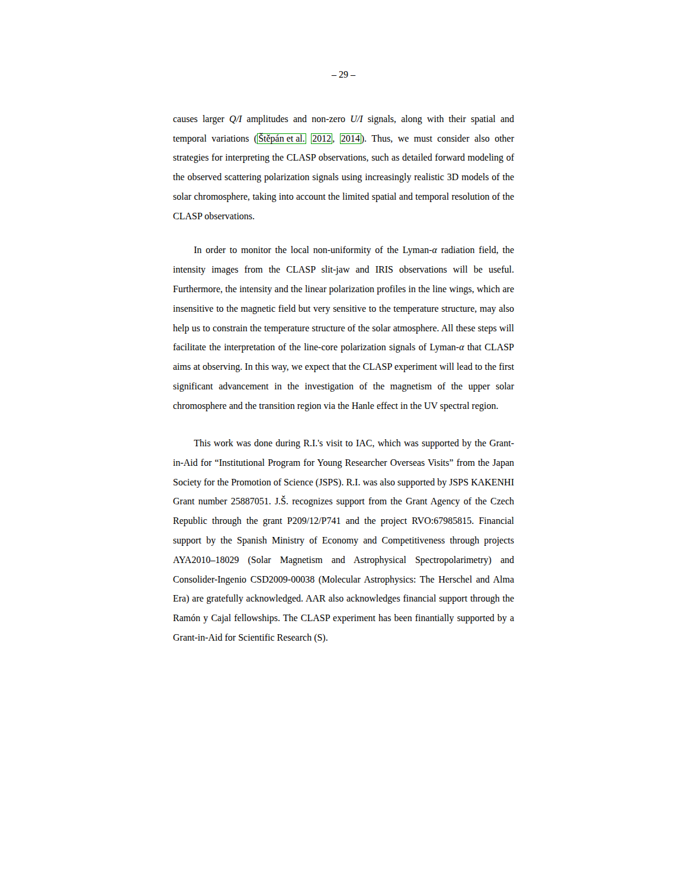– 29 –
causes larger Q/I amplitudes and non-zero U/I signals, along with their spatial and temporal variations (Štěpán et al. 2012, 2014). Thus, we must consider also other strategies for interpreting the CLASP observations, such as detailed forward modeling of the observed scattering polarization signals using increasingly realistic 3D models of the solar chromosphere, taking into account the limited spatial and temporal resolution of the CLASP observations.
In order to monitor the local non-uniformity of the Lyman-α radiation field, the intensity images from the CLASP slit-jaw and IRIS observations will be useful. Furthermore, the intensity and the linear polarization profiles in the line wings, which are insensitive to the magnetic field but very sensitive to the temperature structure, may also help us to constrain the temperature structure of the solar atmosphere. All these steps will facilitate the interpretation of the line-core polarization signals of Lyman-α that CLASP aims at observing. In this way, we expect that the CLASP experiment will lead to the first significant advancement in the investigation of the magnetism of the upper solar chromosphere and the transition region via the Hanle effect in the UV spectral region.
This work was done during R.I.'s visit to IAC, which was supported by the Grant-in-Aid for “Institutional Program for Young Researcher Overseas Visits” from the Japan Society for the Promotion of Science (JSPS). R.I. was also supported by JSPS KAKENHI Grant number 25887051. J.Š. recognizes support from the Grant Agency of the Czech Republic through the grant P209/12/P741 and the project RVO:67985815. Financial support by the Spanish Ministry of Economy and Competitiveness through projects AYA2010–18029 (Solar Magnetism and Astrophysical Spectropolarimetry) and Consolider-Ingenio CSD2009-00038 (Molecular Astrophysics: The Herschel and Alma Era) are gratefully acknowledged. AAR also acknowledges financial support through the Ramón y Cajal fellowships. The CLASP experiment has been finantially supported by a Grant-in-Aid for Scientific Research (S).